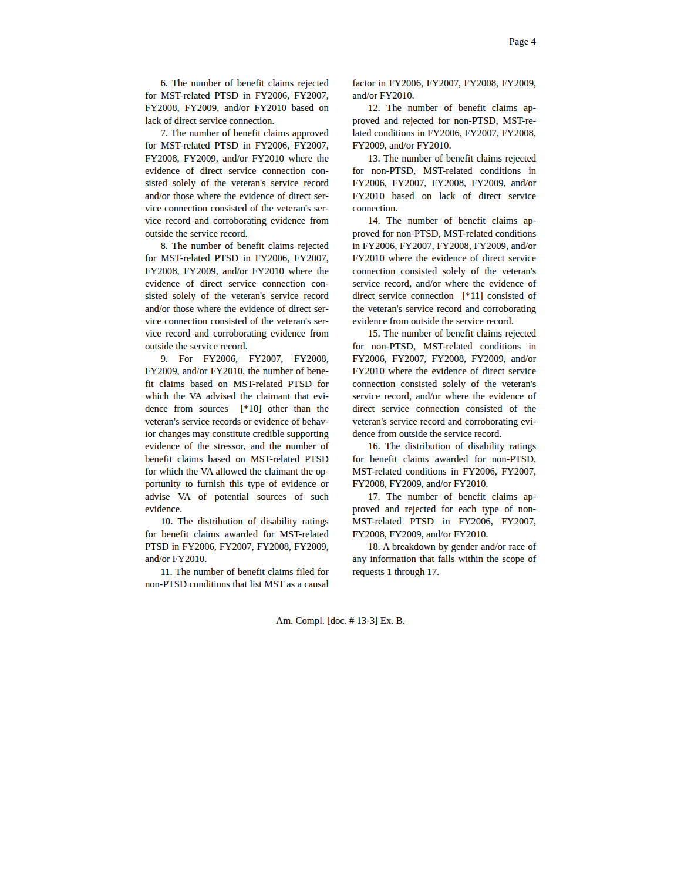Page 4
6. The number of benefit claims rejected for MST-related PTSD in FY2006, FY2007, FY2008, FY2009, and/or FY2010 based on lack of direct service connection.
7. The number of benefit claims approved for MST-related PTSD in FY2006, FY2007, FY2008, FY2009, and/or FY2010 where the evidence of direct service connection consisted solely of the veteran's service record and/or those where the evidence of direct service connection consisted of the veteran's service record and corroborating evidence from outside the service record.
8. The number of benefit claims rejected for MST-related PTSD in FY2006, FY2007, FY2008, FY2009, and/or FY2010 where the evidence of direct service connection consisted solely of the veteran's service record and/or those where the evidence of direct service connection consisted of the veteran's service record and corroborating evidence from outside the service record.
9. For FY2006, FY2007, FY2008, FY2009, and/or FY2010, the number of benefit claims based on MST-related PTSD for which the VA advised the claimant that evidence from sources [*10] other than the veteran's service records or evidence of behavior changes may constitute credible supporting evidence of the stressor, and the number of benefit claims based on MST-related PTSD for which the VA allowed the claimant the opportunity to furnish this type of evidence or advise VA of potential sources of such evidence.
10. The distribution of disability ratings for benefit claims awarded for MST-related PTSD in FY2006, FY2007, FY2008, FY2009, and/or FY2010.
11. The number of benefit claims filed for non-PTSD conditions that list MST as a causal factor in FY2006, FY2007, FY2008, FY2009, and/or FY2010.
12. The number of benefit claims approved and rejected for non-PTSD, MST-related conditions in FY2006, FY2007, FY2008, FY2009, and/or FY2010.
13. The number of benefit claims rejected for non-PTSD, MST-related conditions in FY2006, FY2007, FY2008, FY2009, and/or FY2010 based on lack of direct service connection.
14. The number of benefit claims approved for non-PTSD, MST-related conditions in FY2006, FY2007, FY2008, FY2009, and/or FY2010 where the evidence of direct service connection consisted solely of the veteran's service record, and/or where the evidence of direct service connection [*11] consisted of the veteran's service record and corroborating evidence from outside the service record.
15. The number of benefit claims rejected for non-PTSD, MST-related conditions in FY2006, FY2007, FY2008, FY2009, and/or FY2010 where the evidence of direct service connection consisted solely of the veteran's service record, and/or where the evidence of direct service connection consisted of the veteran's service record and corroborating evidence from outside the service record.
16. The distribution of disability ratings for benefit claims awarded for non-PTSD, MST-related conditions in FY2006, FY2007, FY2008, FY2009, and/or FY2010.
17. The number of benefit claims approved and rejected for each type of non-MST-related PTSD in FY2006, FY2007, FY2008, FY2009, and/or FY2010.
18. A breakdown by gender and/or race of any information that falls within the scope of requests 1 through 17.
Am. Compl. [doc. # 13-3] Ex. B.